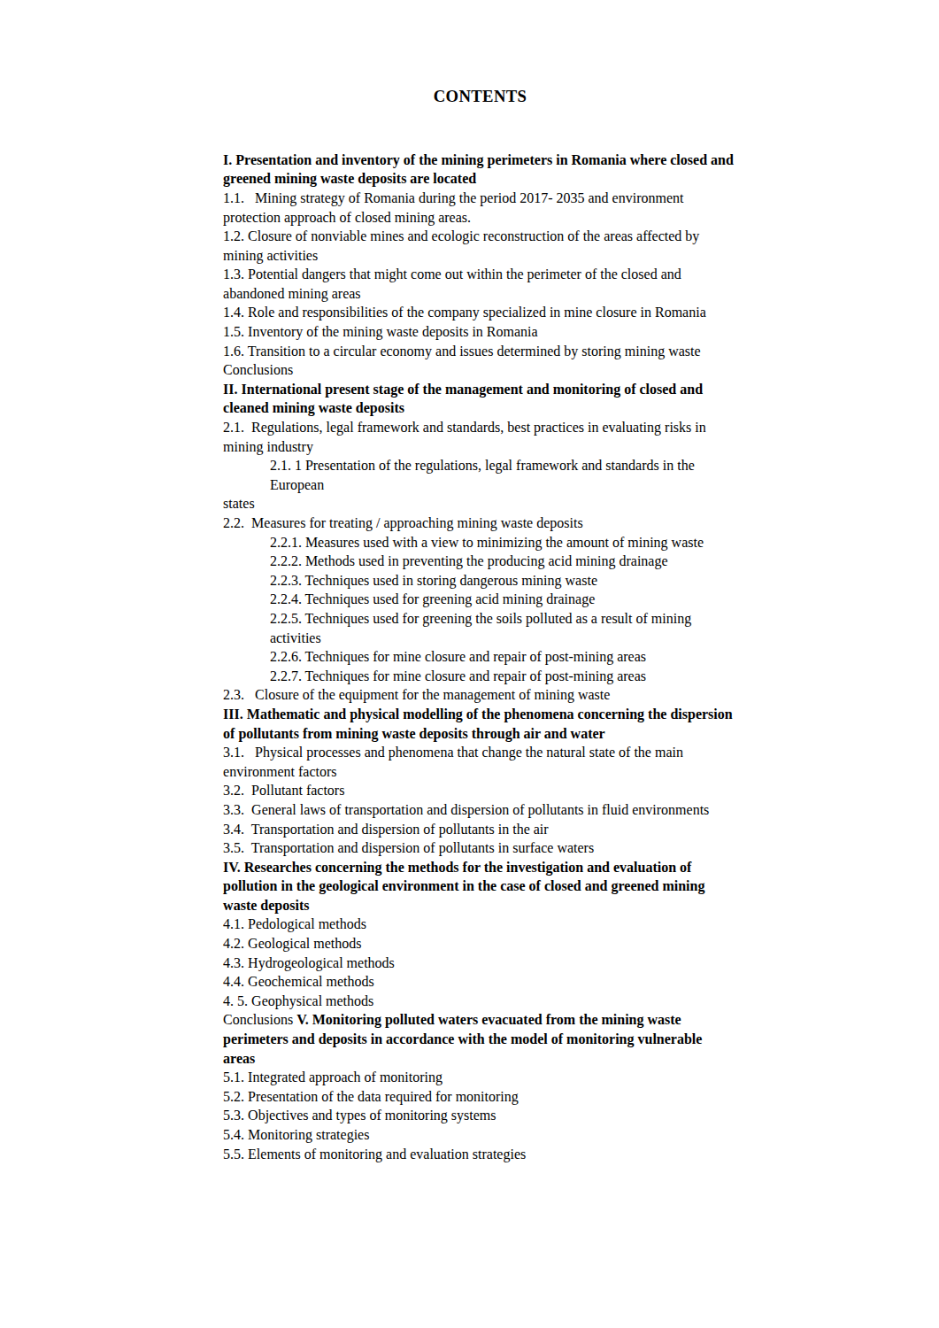CONTENTS
I. Presentation and inventory of the mining perimeters in Romania where closed and greened mining waste deposits are located
1.1. Mining strategy of Romania during the period 2017- 2035 and environment protection approach of closed mining areas.
1.2. Closure of nonviable mines and ecologic reconstruction of the areas affected by mining activities
1.3. Potential dangers that might come out within the perimeter of the closed and abandoned mining areas
1.4. Role and responsibilities of the company specialized in mine closure in Romania
1.5. Inventory of the mining waste deposits in Romania
1.6. Transition to a circular economy and issues determined by storing mining waste
Conclusions
II. International present stage of the management and monitoring of closed and cleaned mining waste deposits
2.1. Regulations, legal framework and standards, best practices in evaluating risks in mining industry
2.1. 1 Presentation of the regulations, legal framework and standards in the European
states
2.2. Measures for treating / approaching mining waste deposits
2.2.1. Measures used with a view to minimizing the amount of mining waste
2.2.2. Methods used in preventing the producing acid mining drainage
2.2.3. Techniques used in storing dangerous mining waste
2.2.4. Techniques used for greening acid mining drainage
2.2.5. Techniques used for greening the soils polluted as a result of mining activities
2.2.6. Techniques for mine closure and repair of post-mining areas
2.2.7. Techniques for mine closure and repair of post-mining areas
2.3. Closure of the equipment for the management of mining waste
III. Mathematic and physical modelling of the phenomena concerning the dispersion of pollutants from mining waste deposits through air and water
3.1. Physical processes and phenomena that change the natural state of the main environment factors
3.2. Pollutant factors
3.3. General laws of transportation and dispersion of pollutants in fluid environments
3.4. Transportation and dispersion of pollutants in the air
3.5. Transportation and dispersion of pollutants in surface waters
IV. Researches concerning the methods for the investigation and evaluation of pollution in the geological environment in the case of closed and greened mining waste deposits
4.1. Pedological methods
4.2. Geological methods
4.3. Hydrogeological methods
4.4. Geochemical methods
4. 5. Geophysical methods
Conclusions V. Monitoring polluted waters evacuated from the mining waste perimeters and deposits in accordance with the model of monitoring vulnerable areas
5.1. Integrated approach of monitoring
5.2. Presentation of the data required for monitoring
5.3. Objectives and types of monitoring systems
5.4. Monitoring strategies
5.5. Elements of monitoring and evaluation strategies